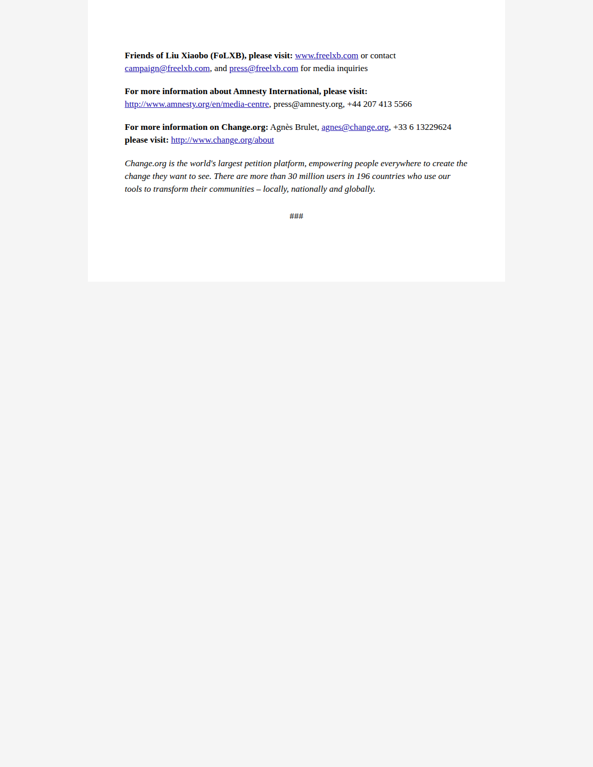Friends of Liu Xiaobo (FoLXB), please visit: www.freelxb.com or contact campaign@freelxb.com, and press@freelxb.com for media inquiries
For more information about Amnesty International, please visit:
http://www.amnesty.org/en/media-centre, press@amnesty.org, +44 207 413 5566
For more information on Change.org: Agnès Brulet, agnes@change.org, +33 6 13229624
please visit: http://www.change.org/about
Change.org is the world's largest petition platform, empowering people everywhere to create the change they want to see. There are more than 30 million users in 196 countries who use our tools to transform their communities – locally, nationally and globally.
###